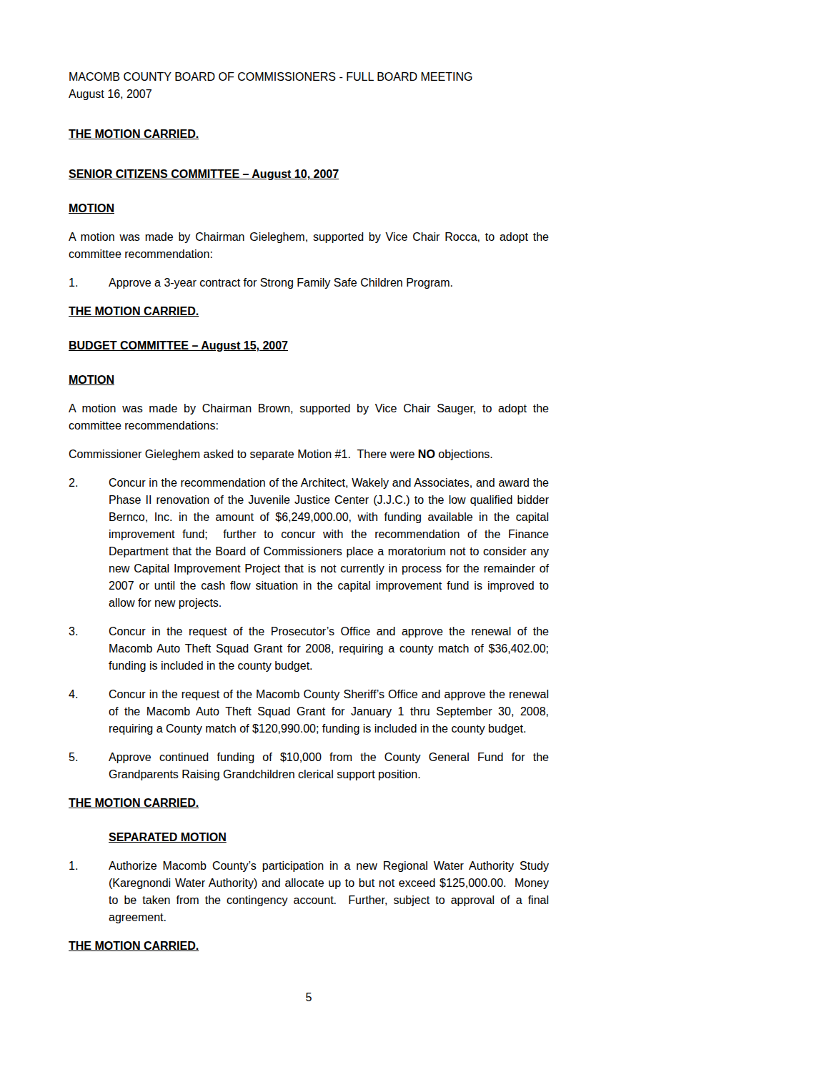MACOMB COUNTY BOARD OF COMMISSIONERS - FULL BOARD MEETING
August 16, 2007
THE MOTION CARRIED.
SENIOR CITIZENS COMMITTEE – August 10, 2007
MOTION
A motion was made by Chairman Gieleghem, supported by Vice Chair Rocca, to adopt the committee recommendation:
1.
Approve a 3-year contract for Strong Family Safe Children Program.
THE MOTION CARRIED.
BUDGET COMMITTEE – August 15, 2007
MOTION
A motion was made by Chairman Brown, supported by Vice Chair Sauger, to adopt the committee recommendations:
Commissioner Gieleghem asked to separate Motion #1. There were NO objections.
2.
Concur in the recommendation of the Architect, Wakely and Associates, and award the Phase II renovation of the Juvenile Justice Center (J.J.C.) to the low qualified bidder Bernco, Inc. in the amount of $6,249,000.00, with funding available in the capital improvement fund; further to concur with the recommendation of the Finance Department that the Board of Commissioners place a moratorium not to consider any new Capital Improvement Project that is not currently in process for the remainder of 2007 or until the cash flow situation in the capital improvement fund is improved to allow for new projects.
3.
Concur in the request of the Prosecutor’s Office and approve the renewal of the Macomb Auto Theft Squad Grant for 2008, requiring a county match of $36,402.00; funding is included in the county budget.
4.
Concur in the request of the Macomb County Sheriff’s Office and approve the renewal of the Macomb Auto Theft Squad Grant for January 1 thru September 30, 2008, requiring a County match of $120,990.00; funding is included in the county budget.
5.
Approve continued funding of $10,000 from the County General Fund for the Grandparents Raising Grandchildren clerical support position.
THE MOTION CARRIED.
SEPARATED MOTION
1.
Authorize Macomb County’s participation in a new Regional Water Authority Study (Karegnondi Water Authority) and allocate up to but not exceed $125,000.00. Money to be taken from the contingency account. Further, subject to approval of a final agreement.
THE MOTION CARRIED.
5